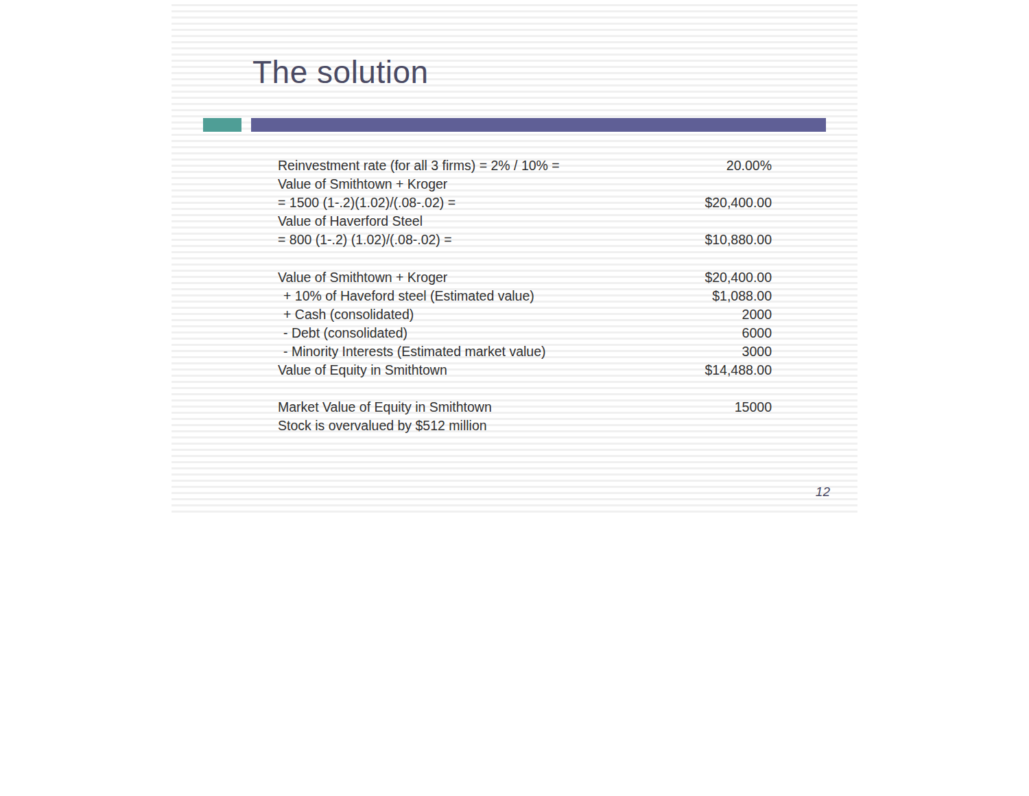The solution
| Reinvestment rate (for all 3 firms) = 2% / 10% = | 20.00% |
| Value of Smithtown + Kroger | |
| = 1500 (1-.2)(1.02)/(.08-.02) = | $20,400.00 |
| Value of Haverford Steel | |
| = 800 (1-.2) (1.02)/(.08-.02) = | $10,880.00 |
| Value of Smithtown + Kroger | $20,400.00 |
| + 10% of Haveford steel (Estimated value) | $1,088.00 |
| + Cash (consolidated) | 2000 |
| - Debt (consolidated) | 6000 |
| - Minority Interests (Estimated market value) | 3000 |
| Value of Equity in Smithtown | $14,488.00 |
| Market Value of Equity in Smithtown | 15000 |
| Stock is overvalued by $512 million | |
12